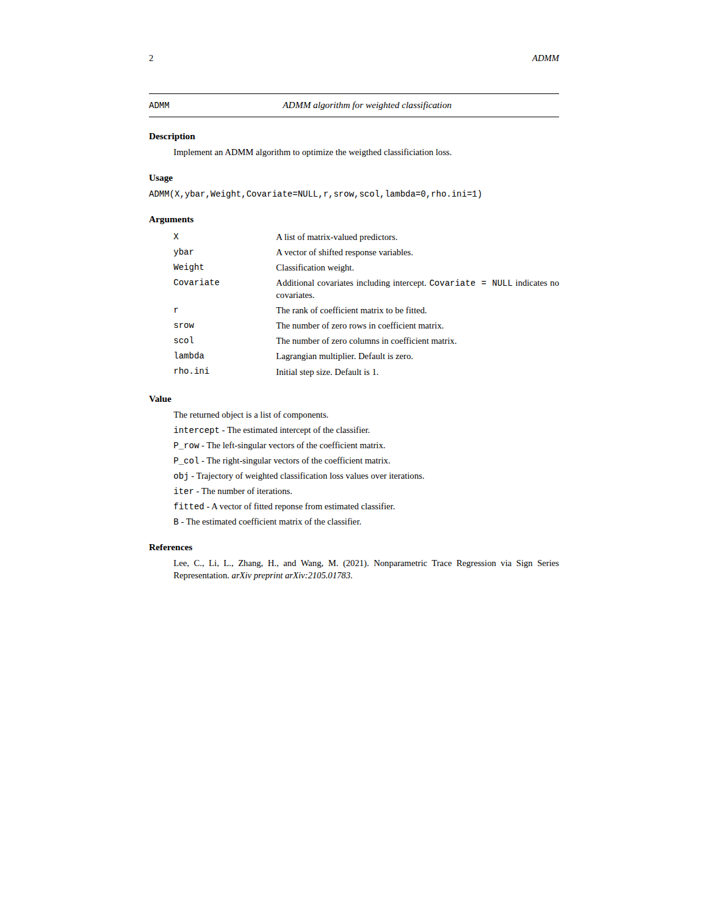2 ADMM
ADMM
ADMM algorithm for weighted classification
Description
Implement an ADMM algorithm to optimize the weigthed classificiation loss.
Usage
ADMM(X,ybar,Weight,Covariate=NULL,r,srow,scol,lambda=0,rho.ini=1)
Arguments
| X | A list of matrix-valued predictors. |
| ybar | A vector of shifted response variables. |
| Weight | Classification weight. |
| Covariate | Additional covariates including intercept. Covariate = NULL indicates no covariates. |
| r | The rank of coefficient matrix to be fitted. |
| srow | The number of zero rows in coefficient matrix. |
| scol | The number of zero columns in coefficient matrix. |
| lambda | Lagrangian multiplier. Default is zero. |
| rho.ini | Initial step size. Default is 1. |
Value
The returned object is a list of components.
intercept - The estimated intercept of the classifier.
P_row - The left-singular vectors of the coefficient matrix.
P_col - The right-singular vectors of the coefficient matrix.
obj - Trajectory of weighted classification loss values over iterations.
iter - The number of iterations.
fitted - A vector of fitted reponse from estimated classifier.
B - The estimated coefficient matrix of the classifier.
References
Lee, C., Li, L., Zhang, H., and Wang, M. (2021). Nonparametric Trace Regression via Sign Series Representation. arXiv preprint arXiv:2105.01783.